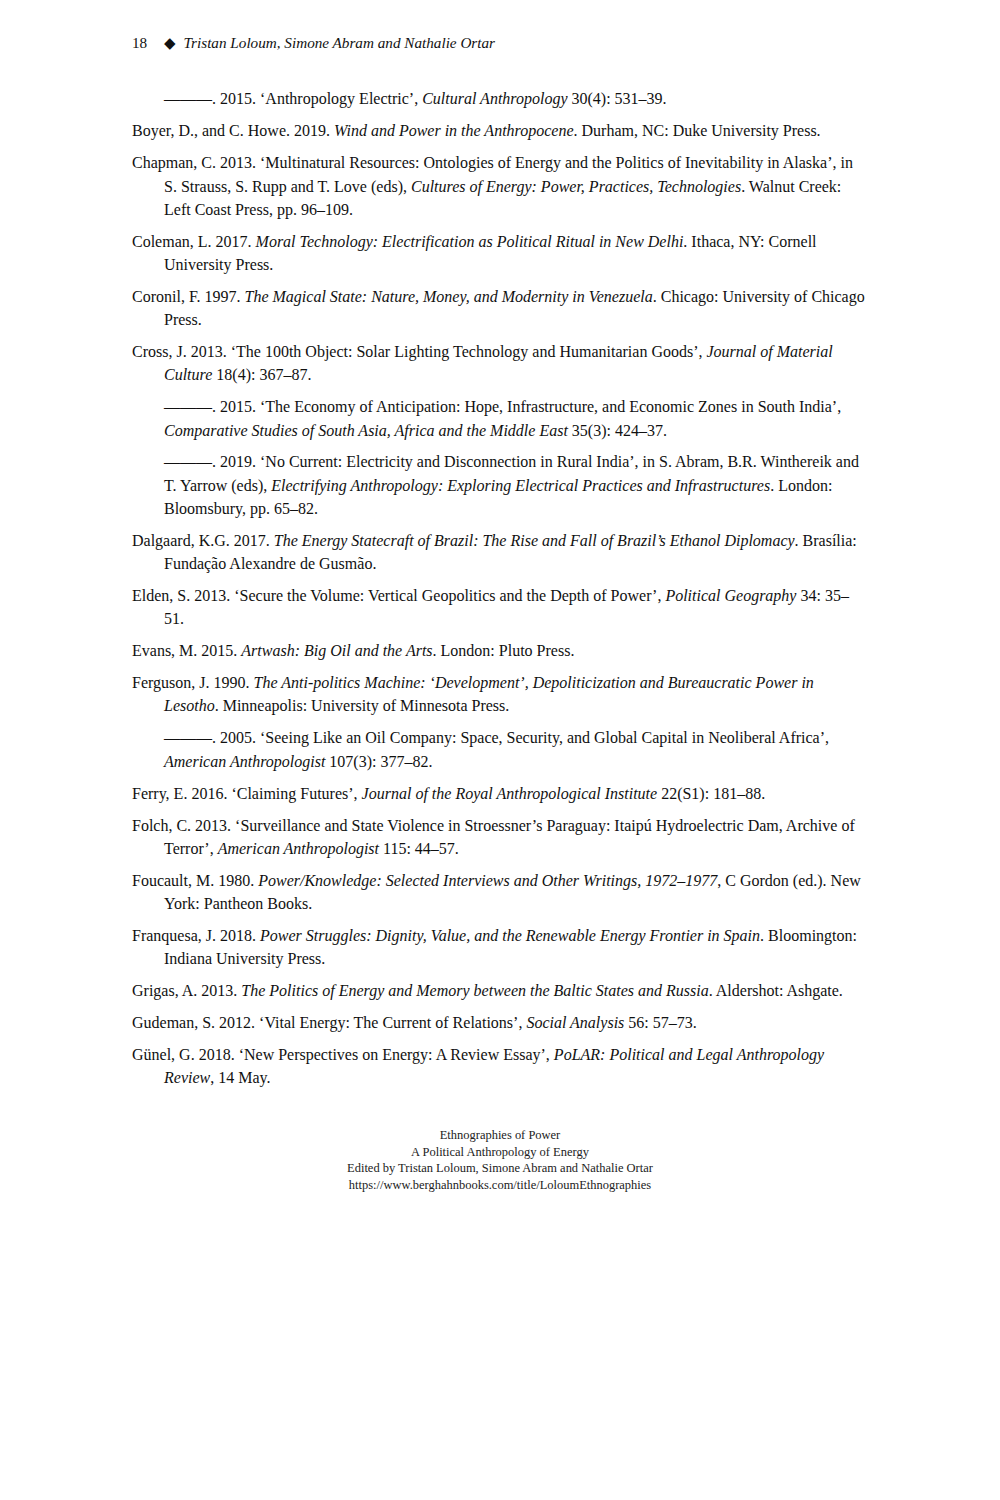18◆Tristan Loloum, Simone Abram and Nathalie Ortar
———. 2015. ‘Anthropology Electric’, Cultural Anthropology 30(4): 531–39.
Boyer, D., and C. Howe. 2019. Wind and Power in the Anthropocene. Durham, NC: Duke University Press.
Chapman, C. 2013. ‘Multinatural Resources: Ontologies of Energy and the Politics of Inevitability in Alaska’, in S. Strauss, S. Rupp and T. Love (eds), Cultures of Energy: Power, Practices, Technologies. Walnut Creek: Left Coast Press, pp. 96–109.
Coleman, L. 2017. Moral Technology: Electrification as Political Ritual in New Delhi. Ithaca, NY: Cornell University Press.
Coronil, F. 1997. The Magical State: Nature, Money, and Modernity in Venezuela. Chicago: University of Chicago Press.
Cross, J. 2013. ‘The 100th Object: Solar Lighting Technology and Humanitarian Goods’, Journal of Material Culture 18(4): 367–87.
———. 2015. ‘The Economy of Anticipation: Hope, Infrastructure, and Economic Zones in South India’, Comparative Studies of South Asia, Africa and the Middle East 35(3): 424–37.
———. 2019. ‘No Current: Electricity and Disconnection in Rural India’, in S. Abram, B.R. Winthereik and T. Yarrow (eds), Electrifying Anthropology: Exploring Electrical Practices and Infrastructures. London: Bloomsbury, pp. 65–82.
Dalgaard, K.G. 2017. The Energy Statecraft of Brazil: The Rise and Fall of Brazil’s Ethanol Diplomacy. Brasília: Fundação Alexandre de Gusmão.
Elden, S. 2013. ‘Secure the Volume: Vertical Geopolitics and the Depth of Power’, Political Geography 34: 35–51.
Evans, M. 2015. Artwash: Big Oil and the Arts. London: Pluto Press.
Ferguson, J. 1990. The Anti-politics Machine: ‘Development’, Depoliticization and Bureaucratic Power in Lesotho. Minneapolis: University of Minnesota Press.
———. 2005. ‘Seeing Like an Oil Company: Space, Security, and Global Capital in Neoliberal Africa’, American Anthropologist 107(3): 377–82.
Ferry, E. 2016. ‘Claiming Futures’, Journal of the Royal Anthropological Institute 22(S1): 181–88.
Folch, C. 2013. ‘Surveillance and State Violence in Stroessner’s Paraguay: Itaipú Hydroelectric Dam, Archive of Terror’, American Anthropologist 115: 44–57.
Foucault, M. 1980. Power/Knowledge: Selected Interviews and Other Writings, 1972–1977, C Gordon (ed.). New York: Pantheon Books.
Franquesa, J. 2018. Power Struggles: Dignity, Value, and the Renewable Energy Frontier in Spain. Bloomington: Indiana University Press.
Grigas, A. 2013. The Politics of Energy and Memory between the Baltic States and Russia. Aldershot: Ashgate.
Gudeman, S. 2012. ‘Vital Energy: The Current of Relations’, Social Analysis 56: 57–73.
Günel, G. 2018. ‘New Perspectives on Energy: A Review Essay’, PoLAR: Political and Legal Anthropology Review, 14 May.
Ethnographies of Power
A Political Anthropology of Energy
Edited by Tristan Loloum, Simone Abram and Nathalie Ortar
https://www.berghahnbooks.com/title/LoloumEthnographies